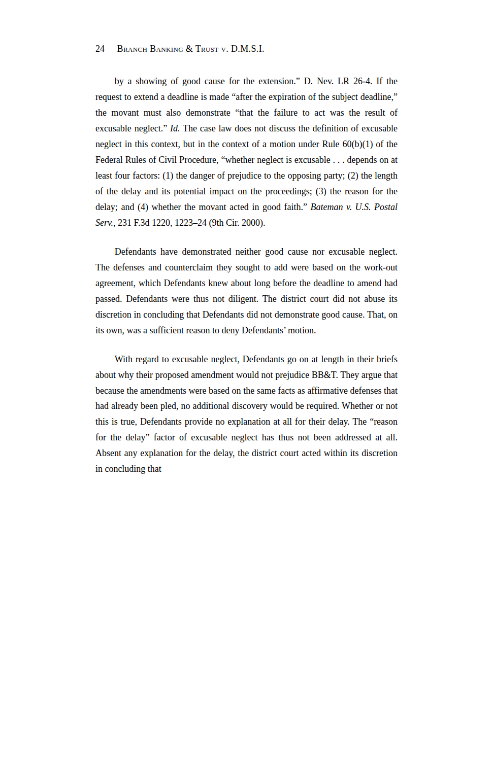24 Branch Banking & Trust v. D.M.S.I.
by a showing of good cause for the extension.” D. Nev. LR 26-4. If the request to extend a deadline is made “after the expiration of the subject deadline,” the movant must also demonstrate “that the failure to act was the result of excusable neglect.” Id. The case law does not discuss the definition of excusable neglect in this context, but in the context of a motion under Rule 60(b)(1) of the Federal Rules of Civil Procedure, “whether neglect is excusable . . . depends on at least four factors: (1) the danger of prejudice to the opposing party; (2) the length of the delay and its potential impact on the proceedings; (3) the reason for the delay; and (4) whether the movant acted in good faith.” Bateman v. U.S. Postal Serv., 231 F.3d 1220, 1223–24 (9th Cir. 2000).
Defendants have demonstrated neither good cause nor excusable neglect. The defenses and counterclaim they sought to add were based on the work-out agreement, which Defendants knew about long before the deadline to amend had passed. Defendants were thus not diligent. The district court did not abuse its discretion in concluding that Defendants did not demonstrate good cause. That, on its own, was a sufficient reason to deny Defendants’ motion.
With regard to excusable neglect, Defendants go on at length in their briefs about why their proposed amendment would not prejudice BB&T. They argue that because the amendments were based on the same facts as affirmative defenses that had already been pled, no additional discovery would be required. Whether or not this is true, Defendants provide no explanation at all for their delay. The “reason for the delay” factor of excusable neglect has thus not been addressed at all. Absent any explanation for the delay, the district court acted within its discretion in concluding that